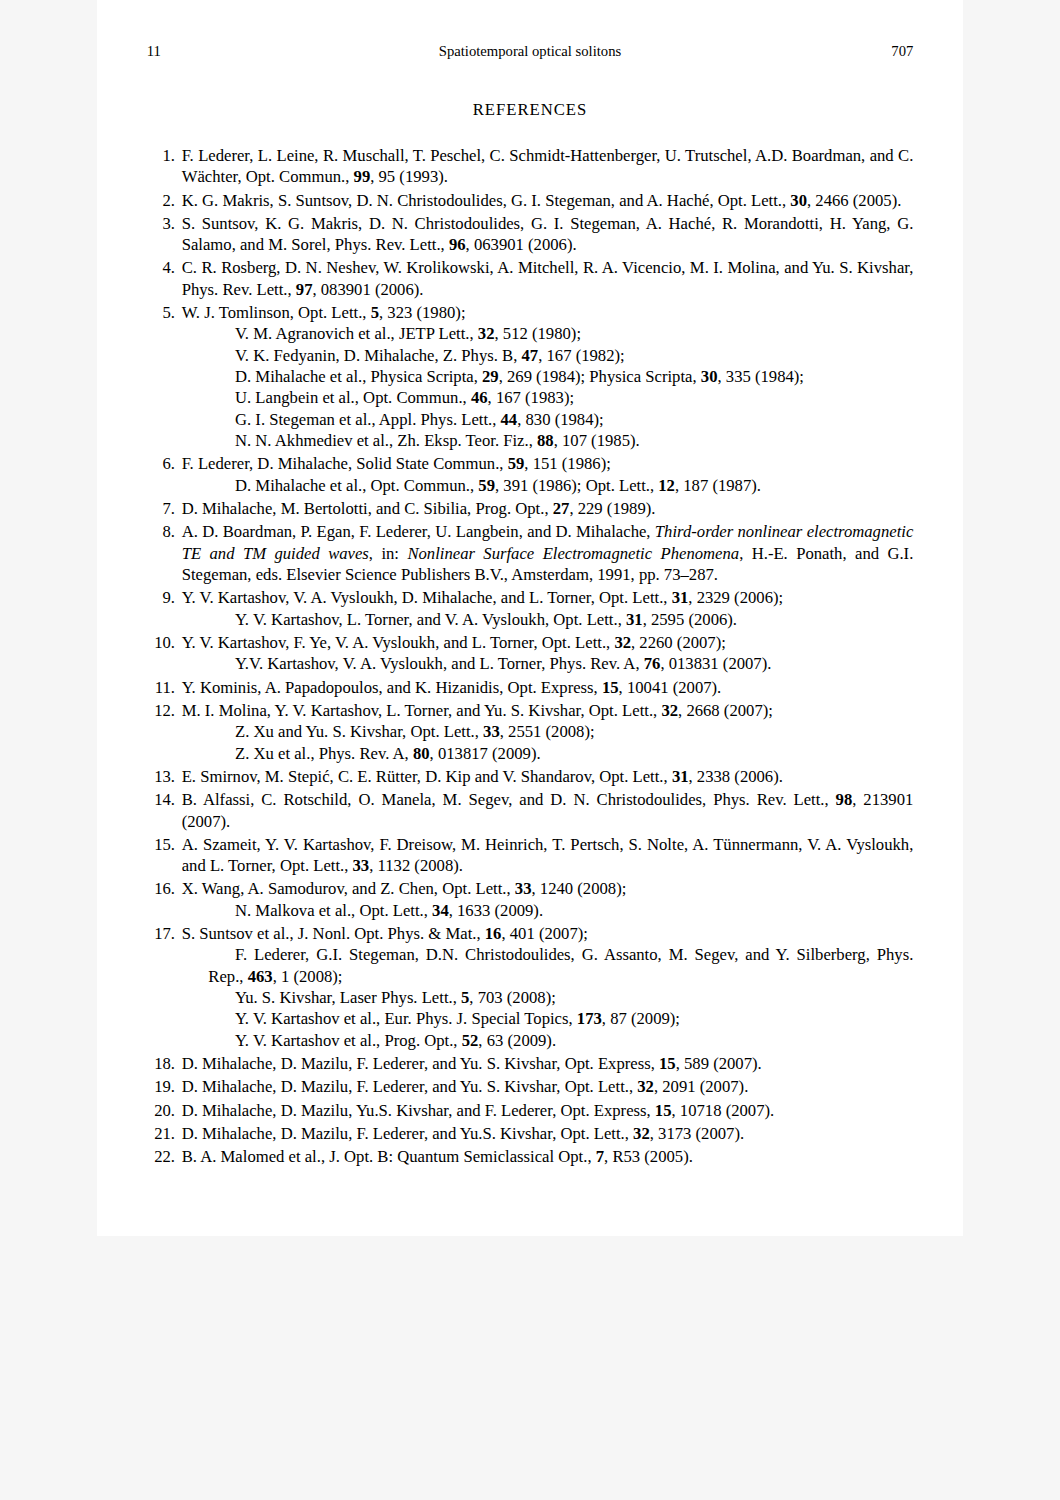11 Spatiotemporal optical solitons 707
REFERENCES
1.
F. Lederer, L. Leine, R. Muschall, T. Peschel, C. Schmidt-Hattenberger, U. Trutschel, A.D. Boardman, and C. Wächter, Opt. Commun., 99, 95 (1993).
2.
K. G. Makris, S. Suntsov, D. N. Christodoulides, G. I. Stegeman, and A. Haché, Opt. Lett., 30, 2466 (2005).
3.
S. Suntsov, K. G. Makris, D. N. Christodoulides, G. I. Stegeman, A. Haché, R. Morandotti, H. Yang, G. Salamo, and M. Sorel, Phys. Rev. Lett., 96, 063901 (2006).
4.
C. R. Rosberg, D. N. Neshev, W. Krolikowski, A. Mitchell, R. A. Vicencio, M. I. Molina, and Yu. S. Kivshar, Phys. Rev. Lett., 97, 083901 (2006).
5.
W. J. Tomlinson, Opt. Lett., 5, 323 (1980);
V. M. Agranovich et al., JETP Lett., 32, 512 (1980);
V. K. Fedyanin, D. Mihalache, Z. Phys. B, 47, 167 (1982);
D. Mihalache et al., Physica Scripta, 29, 269 (1984); Physica Scripta, 30, 335 (1984);
U. Langbein et al., Opt. Commun., 46, 167 (1983);
G. I. Stegeman et al., Appl. Phys. Lett., 44, 830 (1984);
N. N. Akhmediev et al., Zh. Eksp. Teor. Fiz., 88, 107 (1985).
6.
F. Lederer, D. Mihalache, Solid State Commun., 59, 151 (1986);
D. Mihalache et al., Opt. Commun., 59, 391 (1986); Opt. Lett., 12, 187 (1987).
7.
D. Mihalache, M. Bertolotti, and C. Sibilia, Prog. Opt., 27, 229 (1989).
8.
A. D. Boardman, P. Egan, F. Lederer, U. Langbein, and D. Mihalache, Third-order nonlinear electromagnetic TE and TM guided waves, in: Nonlinear Surface Electromagnetic Phenomena, H.-E. Ponath, and G.I. Stegeman, eds. Elsevier Science Publishers B.V., Amsterdam, 1991, pp. 73–287.
9.
Y. V. Kartashov, V. A. Vysloukh, D. Mihalache, and L. Torner, Opt. Lett., 31, 2329 (2006);
Y. V. Kartashov, L. Torner, and V. A. Vysloukh, Opt. Lett., 31, 2595 (2006).
10.
Y. V. Kartashov, F. Ye, V. A. Vysloukh, and L. Torner, Opt. Lett., 32, 2260 (2007);
Y.V. Kartashov, V. A. Vysloukh, and L. Torner, Phys. Rev. A, 76, 013831 (2007).
11.
Y. Kominis, A. Papadopoulos, and K. Hizanidis, Opt. Express, 15, 10041 (2007).
12.
M. I. Molina, Y. V. Kartashov, L. Torner, and Yu. S. Kivshar, Opt. Lett., 32, 2668 (2007);
Z. Xu and Yu. S. Kivshar, Opt. Lett., 33, 2551 (2008);
Z. Xu et al., Phys. Rev. A, 80, 013817 (2009).
13.
E. Smirnov, M. Stepić, C. E. Rütter, D. Kip and V. Shandarov, Opt. Lett., 31, 2338 (2006).
14.
B. Alfassi, C. Rotschild, O. Manela, M. Segev, and D. N. Christodoulides, Phys. Rev. Lett., 98, 213901 (2007).
15.
A. Szameit, Y. V. Kartashov, F. Dreisow, M. Heinrich, T. Pertsch, S. Nolte, A. Tünnermann, V. A. Vysloukh, and L. Torner, Opt. Lett., 33, 1132 (2008).
16.
X. Wang, A. Samodurov, and Z. Chen, Opt. Lett., 33, 1240 (2008);
N. Malkova et al., Opt. Lett., 34, 1633 (2009).
17.
S. Suntsov et al., J. Nonl. Opt. Phys. & Mat., 16, 401 (2007);
F. Lederer, G.I. Stegeman, D.N. Christodoulides, G. Assanto, M. Segev, and Y. Silberberg, Phys. Rep., 463, 1 (2008);
Yu. S. Kivshar, Laser Phys. Lett., 5, 703 (2008);
Y. V. Kartashov et al., Eur. Phys. J. Special Topics, 173, 87 (2009);
Y. V. Kartashov et al., Prog. Opt., 52, 63 (2009).
18.
D. Mihalache, D. Mazilu, F. Lederer, and Yu. S. Kivshar, Opt. Express, 15, 589 (2007).
19.
D. Mihalache, D. Mazilu, F. Lederer, and Yu. S. Kivshar, Opt. Lett., 32, 2091 (2007).
20.
D. Mihalache, D. Mazilu, Yu.S. Kivshar, and F. Lederer, Opt. Express, 15, 10718 (2007).
21.
D. Mihalache, D. Mazilu, F. Lederer, and Yu.S. Kivshar, Opt. Lett., 32, 3173 (2007).
22.
B. A. Malomed et al., J. Opt. B: Quantum Semiclassical Opt., 7, R53 (2005).